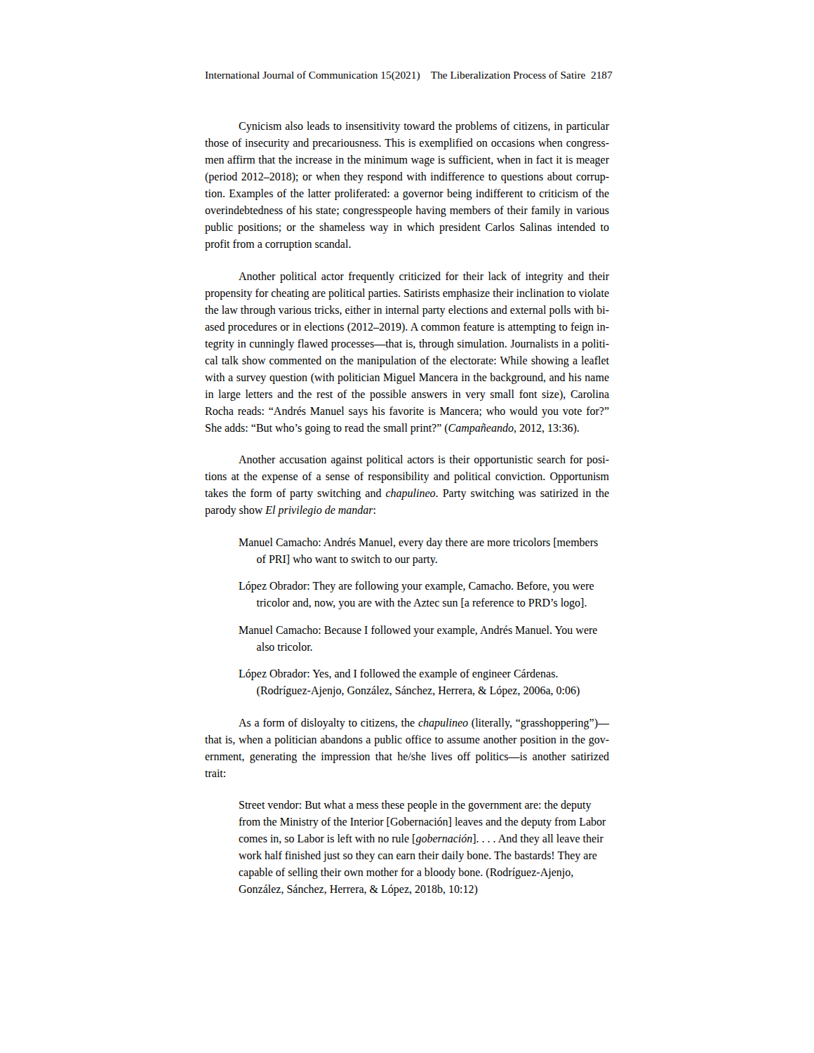International Journal of Communication 15(2021) The Liberalization Process of Satire 2187
Cynicism also leads to insensitivity toward the problems of citizens, in particular those of insecurity and precariousness. This is exemplified on occasions when congressmen affirm that the increase in the minimum wage is sufficient, when in fact it is meager (period 2012–2018); or when they respond with indifference to questions about corruption. Examples of the latter proliferated: a governor being indifferent to criticism of the overindebtedness of his state; congresspeople having members of their family in various public positions; or the shameless way in which president Carlos Salinas intended to profit from a corruption scandal.
Another political actor frequently criticized for their lack of integrity and their propensity for cheating are political parties. Satirists emphasize their inclination to violate the law through various tricks, either in internal party elections and external polls with biased procedures or in elections (2012–2019). A common feature is attempting to feign integrity in cunningly flawed processes—that is, through simulation. Journalists in a political talk show commented on the manipulation of the electorate: While showing a leaflet with a survey question (with politician Miguel Mancera in the background, and his name in large letters and the rest of the possible answers in very small font size), Carolina Rocha reads: “Andrés Manuel says his favorite is Mancera; who would you vote for?” She adds: “But who’s going to read the small print?” (Campañeando, 2012, 13:36).
Another accusation against political actors is their opportunistic search for positions at the expense of a sense of responsibility and political conviction. Opportunism takes the form of party switching and chapulineo. Party switching was satirized in the parody show El privilegio de mandar:
Manuel Camacho: Andrés Manuel, every day there are more tricolors [members of PRI] who want to switch to our party.
López Obrador: They are following your example, Camacho. Before, you were tricolor and, now, you are with the Aztec sun [a reference to PRD’s logo].
Manuel Camacho: Because I followed your example, Andrés Manuel. You were also tricolor.
López Obrador: Yes, and I followed the example of engineer Cárdenas. (Rodríguez-Ajenjo, González, Sánchez, Herrera, & López, 2006a, 0:06)
As a form of disloyalty to citizens, the chapulineo (literally, “grasshoppering”)—that is, when a politician abandons a public office to assume another position in the government, generating the impression that he/she lives off politics—is another satirized trait:
Street vendor: But what a mess these people in the government are: the deputy from the Ministry of the Interior [Gobernación] leaves and the deputy from Labor comes in, so Labor is left with no rule [gobernación]. . . . And they all leave their work half finished just so they can earn their daily bone. The bastards! They are capable of selling their own mother for a bloody bone. (Rodríguez-Ajenjo, González, Sánchez, Herrera, & López, 2018b, 10:12)